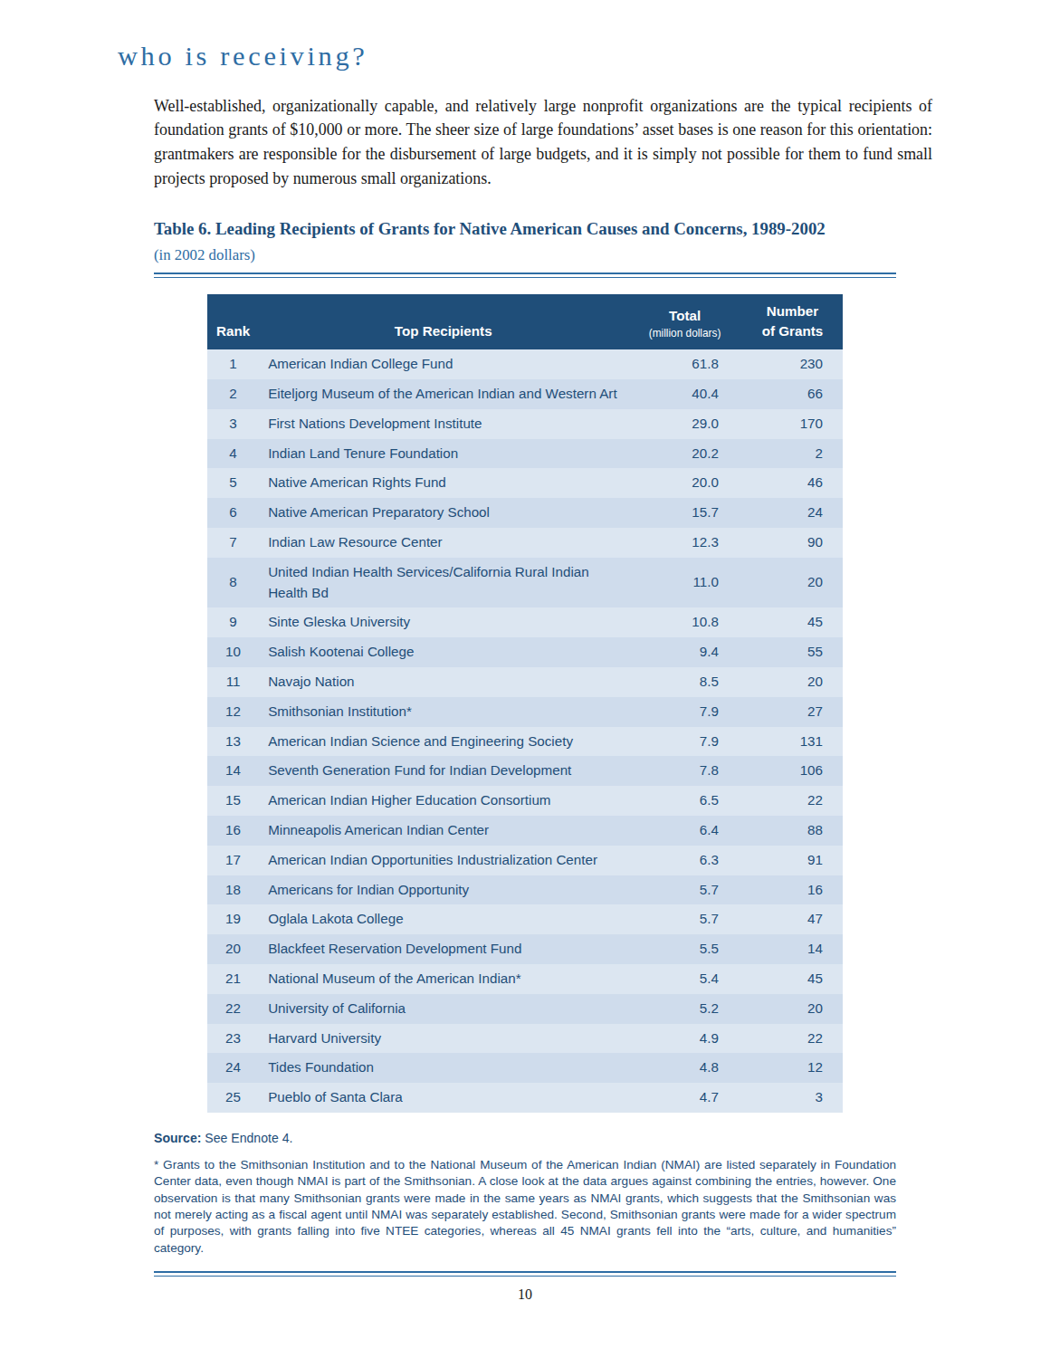who is receiving?
Well-established, organizationally capable, and relatively large nonprofit organizations are the typical recipients of foundation grants of $10,000 or more. The sheer size of large foundations’ asset bases is one reason for this orientation: grantmakers are responsible for the disbursement of large budgets, and it is simply not possible for them to fund small projects proposed by numerous small organizations.
Table 6. Leading Recipients of Grants for Native American Causes and Concerns, 1989-2002
(in 2002 dollars)
| Rank | Top Recipients | Total (million dollars) | Number of Grants |
| --- | --- | --- | --- |
| 1 | American Indian College Fund | 61.8 | 230 |
| 2 | Eiteljorg Museum of the American Indian and Western Art | 40.4 | 66 |
| 3 | First Nations Development Institute | 29.0 | 170 |
| 4 | Indian Land Tenure Foundation | 20.2 | 2 |
| 5 | Native American Rights Fund | 20.0 | 46 |
| 6 | Native American Preparatory School | 15.7 | 24 |
| 7 | Indian Law Resource Center | 12.3 | 90 |
| 8 | United Indian Health Services/California Rural Indian Health Bd | 11.0 | 20 |
| 9 | Sinte Gleska University | 10.8 | 45 |
| 10 | Salish Kootenai College | 9.4 | 55 |
| 11 | Navajo Nation | 8.5 | 20 |
| 12 | Smithsonian Institution* | 7.9 | 27 |
| 13 | American Indian Science and Engineering Society | 7.9 | 131 |
| 14 | Seventh Generation Fund for Indian Development | 7.8 | 106 |
| 15 | American Indian Higher Education Consortium | 6.5 | 22 |
| 16 | Minneapolis American Indian Center | 6.4 | 88 |
| 17 | American Indian Opportunities Industrialization Center | 6.3 | 91 |
| 18 | Americans for Indian Opportunity | 5.7 | 16 |
| 19 | Oglala Lakota College | 5.7 | 47 |
| 20 | Blackfeet Reservation Development Fund | 5.5 | 14 |
| 21 | National Museum of the American Indian* | 5.4 | 45 |
| 22 | University of California | 5.2 | 20 |
| 23 | Harvard University | 4.9 | 22 |
| 24 | Tides Foundation | 4.8 | 12 |
| 25 | Pueblo of Santa Clara | 4.7 | 3 |
Source: See Endnote 4.
* Grants to the Smithsonian Institution and to the National Museum of the American Indian (NMAI) are listed separately in Foundation Center data, even though NMAI is part of the Smithsonian. A close look at the data argues against combining the entries, however. One observation is that many Smithsonian grants were made in the same years as NMAI grants, which suggests that the Smithsonian was not merely acting as a fiscal agent until NMAI was separately established. Second, Smithsonian grants were made for a wider spectrum of purposes, with grants falling into five NTEE categories, whereas all 45 NMAI grants fell into the “arts, culture, and humanities” category.
10